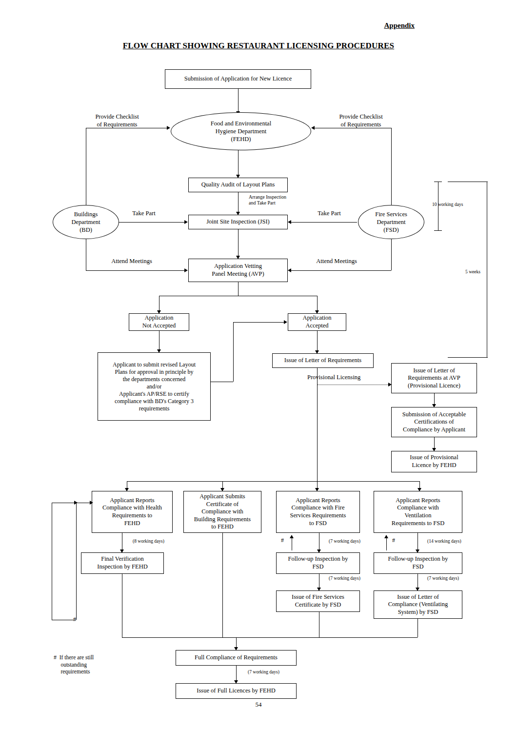Appendix
FLOW CHART SHOWING RESTAURANT LICENSING PROCEDURES
Submission of Application for New Licence
Food and Environmental
Hygiene Department
(FEHD)
Provide Checklist
of Requirements
Provide Checklist
of Requirements
Quality Audit of Layout Plans
Arrange Inspection
and Take Part
Joint Site Inspection (JSI)
Buildings
Department
(BD)
Fire Services
Department
(FSD)
Take Part
Take Part
Application Vetting
Panel Meeting (AVP)
Attend Meetings
Attend Meetings
10 working days
5 weeks
Application
Not Accepted
Application
Accepted
Applicant to submit revised Layout
Plans for approval in principle by
the departments concerned
and/or
Applicant's AP/RSE to certify
compliance with BD's Category 3
requirements
Issue of Letter of Requirements
Provisional Licensing
Issue of Letter of
Requirements at AVP
(Provisional Licence)
Submission of Acceptable
Certifications of
Compliance by Applicant
Issue of Provisional
Licence by FEHD
Applicant Reports
Compliance with Health
Requirements to
FEHD
Applicant Submits
Certificate of
Compliance with
Building Requirements
to FEHD
Applicant Reports
Compliance with Fire
Services Requirements
to FSD
Applicant Reports
Compliance with
Ventilation
Requirements to FSD
(8 working days)
Final Verification
Inspection by FEHD
(7 working days)
Follow-up Inspection by
FSD
(7 working days)
Issue of Fire Services
Certificate by FSD
(14 working days)
Follow-up Inspection by
FSD
(7 working days)
Issue of Letter of
Compliance (Ventilating
System) by FSD
#
#
#
Full Compliance of Requirements
(7 working days)
Issue of Full Licences by FEHD
# If there are still
outstanding
requirements
54